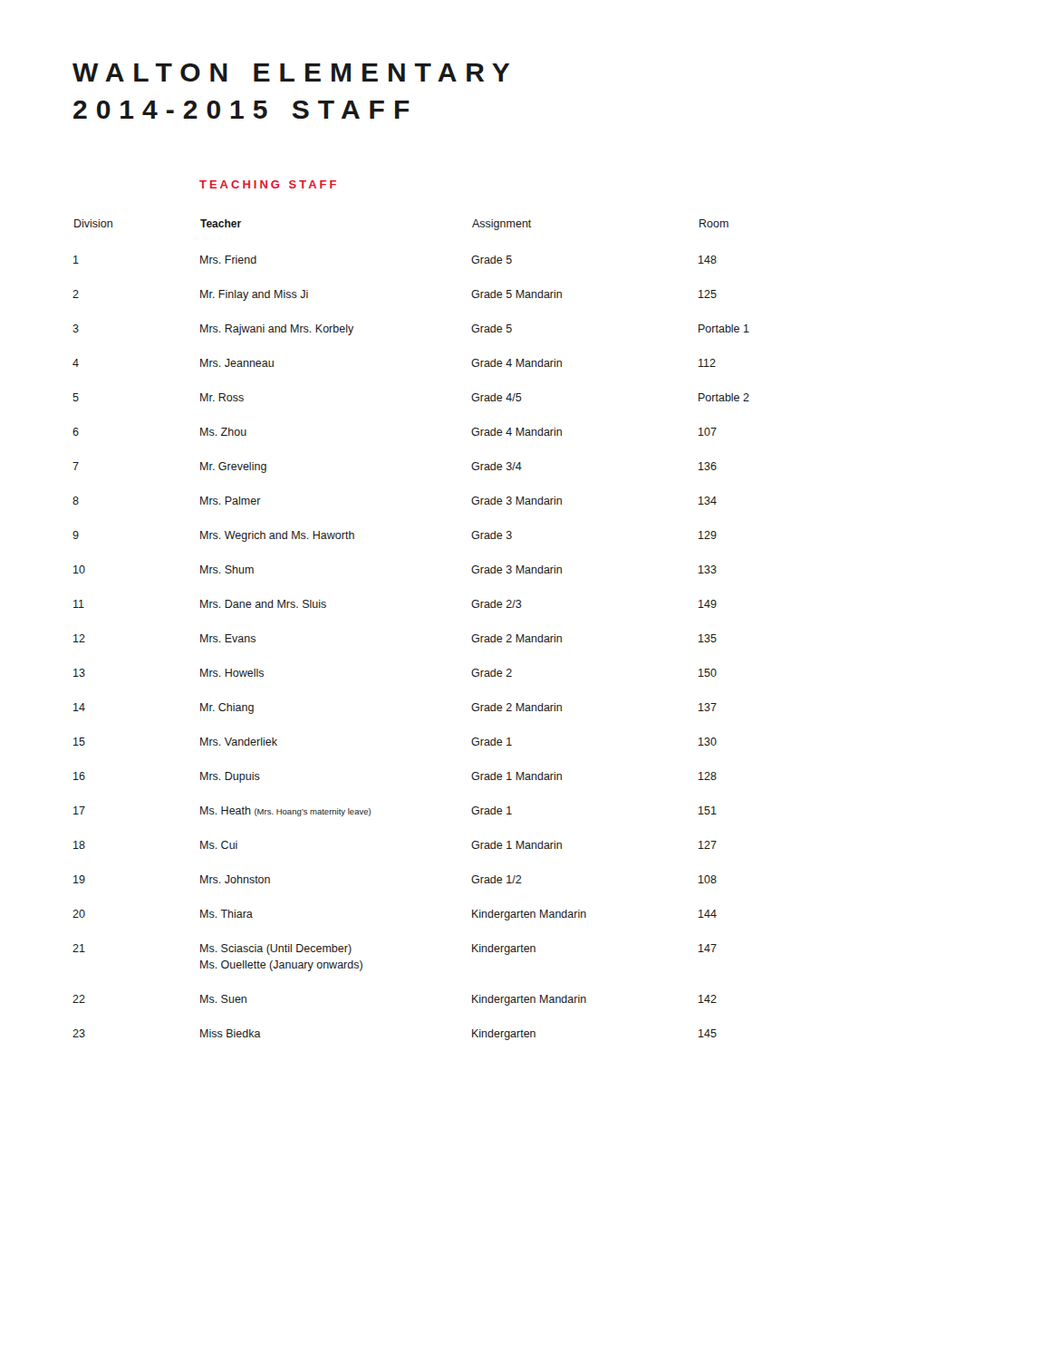WALTON ELEMENTARY
2014-2015 STAFF
TEACHING STAFF
| Division | Teacher | Assignment | Room |
| --- | --- | --- | --- |
| 1 | Mrs. Friend | Grade 5 | 148 |
| 2 | Mr. Finlay and Miss Ji | Grade 5 Mandarin | 125 |
| 3 | Mrs. Rajwani and Mrs. Korbely | Grade 5 | Portable 1 |
| 4 | Mrs. Jeanneau | Grade 4 Mandarin | 112 |
| 5 | Mr. Ross | Grade 4/5 | Portable 2 |
| 6 | Ms. Zhou | Grade 4 Mandarin | 107 |
| 7 | Mr. Greveling | Grade 3/4 | 136 |
| 8 | Mrs. Palmer | Grade 3 Mandarin | 134 |
| 9 | Mrs. Wegrich and Ms. Haworth | Grade 3 | 129 |
| 10 | Mrs. Shum | Grade 3 Mandarin | 133 |
| 11 | Mrs. Dane and Mrs. Sluis | Grade 2/3 | 149 |
| 12 | Mrs. Evans | Grade 2 Mandarin | 135 |
| 13 | Mrs. Howells | Grade 2 | 150 |
| 14 | Mr. Chiang | Grade 2 Mandarin | 137 |
| 15 | Mrs. Vanderliek | Grade 1 | 130 |
| 16 | Mrs. Dupuis | Grade 1 Mandarin | 128 |
| 17 | Ms. Heath (Mrs. Hoang’s maternity leave) | Grade 1 | 151 |
| 18 | Ms. Cui | Grade 1 Mandarin | 127 |
| 19 | Mrs. Johnston | Grade 1/2 | 108 |
| 20 | Ms. Thiara | Kindergarten Mandarin | 144 |
| 21 | Ms. Sciascia (Until December) | Kindergarten | 147 |
| | Ms. Ouellette (January onwards) | | |
| 22 | Ms. Suen | Kindergarten Mandarin | 142 |
| 23 | Miss Biedka | Kindergarten | 145 |